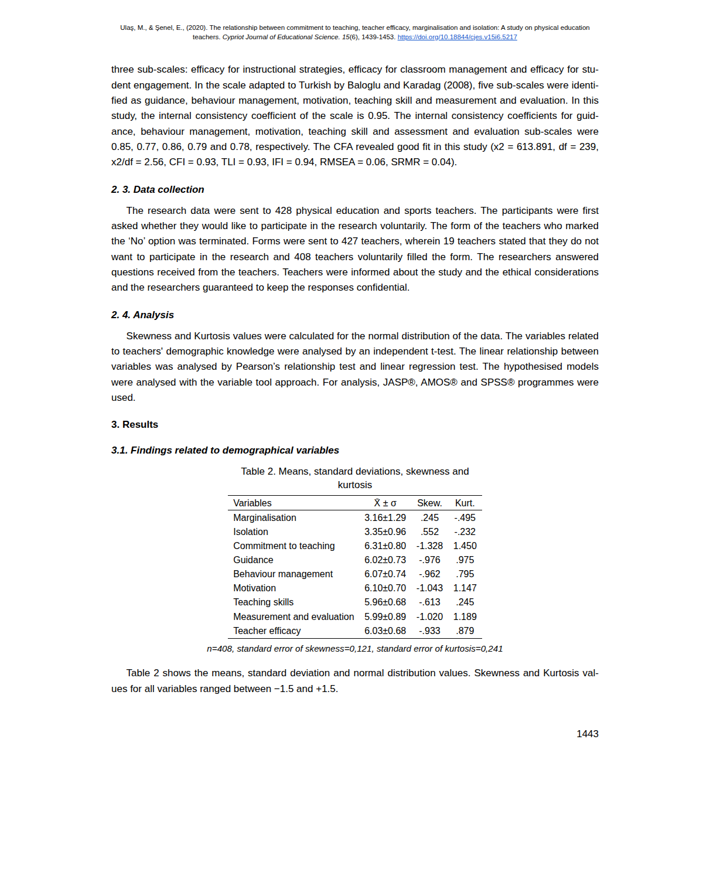Ulaş, M., & Şenel, E., (2020). The relationship between commitment to teaching, teacher efficacy, marginalisation and isolation: A study on physical education teachers. Cypriot Journal of Educational Science. 15(6), 1439-1453. https://doi.org/10.18844/cjes.v15i6.5217
three sub-scales: efficacy for instructional strategies, efficacy for classroom management and efficacy for student engagement. In the scale adapted to Turkish by Baloglu and Karadag (2008), five sub-scales were identified as guidance, behaviour management, motivation, teaching skill and measurement and evaluation. In this study, the internal consistency coefficient of the scale is 0.95. The internal consistency coefficients for guidance, behaviour management, motivation, teaching skill and assessment and evaluation sub-scales were 0.85, 0.77, 0.86, 0.79 and 0.78, respectively. The CFA revealed good fit in this study (x2 = 613.891, df = 239, x2/df = 2.56, CFI = 0.93, TLI = 0.93, IFI = 0.94, RMSEA = 0.06, SRMR = 0.04).
2. 3. Data collection
The research data were sent to 428 physical education and sports teachers. The participants were first asked whether they would like to participate in the research voluntarily. The form of the teachers who marked the ‘No’ option was terminated. Forms were sent to 427 teachers, wherein 19 teachers stated that they do not want to participate in the research and 408 teachers voluntarily filled the form. The researchers answered questions received from the teachers. Teachers were informed about the study and the ethical considerations and the researchers guaranteed to keep the responses confidential.
2. 4. Analysis
Skewness and Kurtosis values were calculated for the normal distribution of the data. The variables related to teachers' demographic knowledge were analysed by an independent t-test. The linear relationship between variables was analysed by Pearson’s relationship test and linear regression test. The hypothesised models were analysed with the variable tool approach. For analysis, JASP®, AMOS® and SPSS® programmes were used.
3. Results
3.1. Findings related to demographical variables
Table 2. Means, standard deviations, skewness and kurtosis
| Variables | X̄ ± σ | Skew. | Kurt. |
| --- | --- | --- | --- |
| Marginalisation | 3.16±1.29 | .245 | -.495 |
| Isolation | 3.35±0.96 | .552 | -.232 |
| Commitment to teaching | 6.31±0.80 | -1.328 | 1.450 |
| Guidance | 6.02±0.73 | -.976 | .975 |
| Behaviour management | 6.07±0.74 | -.962 | .795 |
| Motivation | 6.10±0.70 | -1.043 | 1.147 |
| Teaching skills | 5.96±0.68 | -.613 | .245 |
| Measurement and evaluation | 5.99±0.89 | -1.020 | 1.189 |
| Teacher efficacy | 6.03±0.68 | -.933 | .879 |
n=408, standard error of skewness=0,121, standard error of kurtosis=0,241
Table 2 shows the means, standard deviation and normal distribution values. Skewness and Kurtosis values for all variables ranged between −1.5 and +1.5.
1443